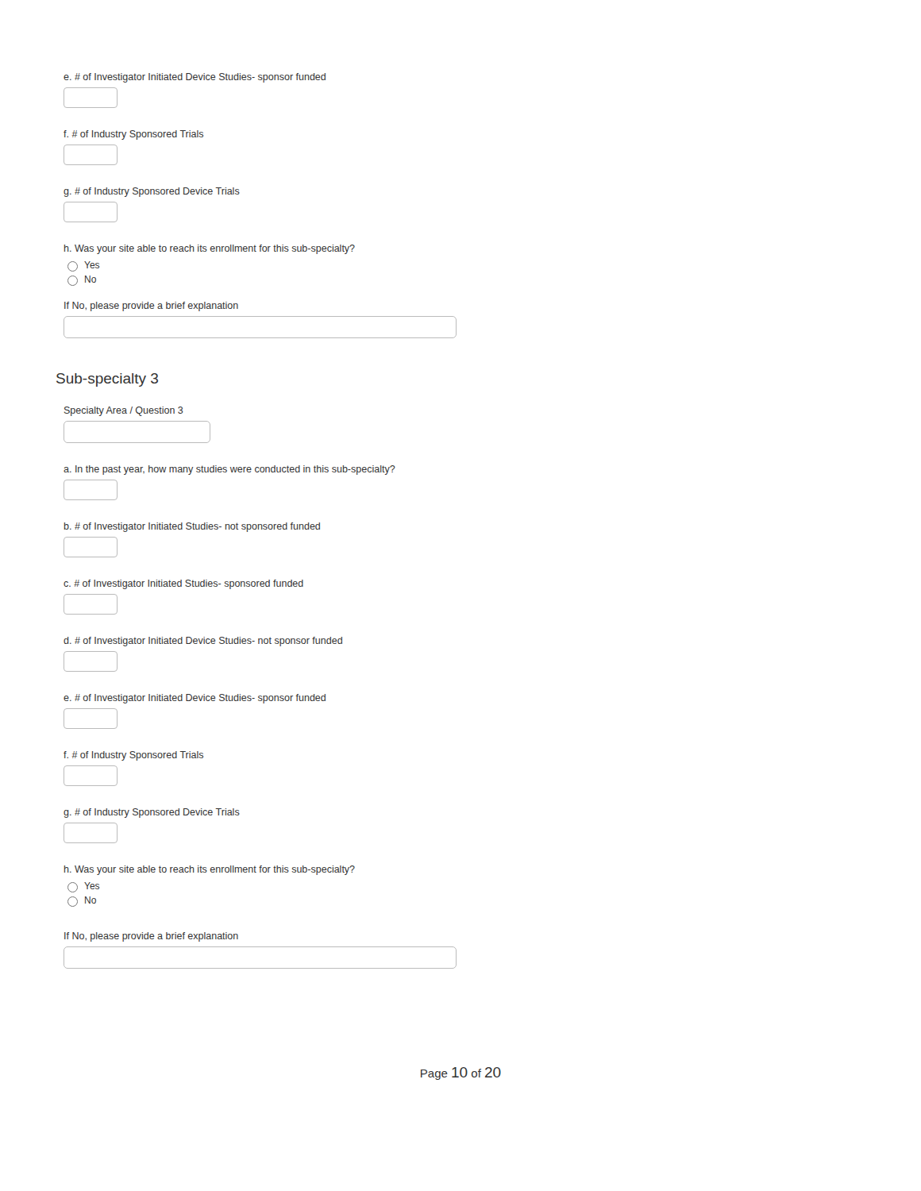e. # of Investigator Initiated Device Studies- sponsor funded
f. # of Industry Sponsored Trials
g. # of Industry Sponsored Device Trials
h. Was your site able to reach its enrollment for this sub-specialty?
Yes
No
If No, please provide a brief explanation
Sub-specialty 3
Specialty Area / Question 3
a. In the past year, how many studies were conducted in this sub-specialty?
b. # of Investigator Initiated Studies- not sponsored funded
c. # of Investigator Initiated Studies- sponsored funded
d. # of Investigator Initiated Device Studies- not sponsor funded
e. # of Investigator Initiated Device Studies- sponsor funded
f. # of Industry Sponsored Trials
g. # of Industry Sponsored Device Trials
h. Was your site able to reach its enrollment for this sub-specialty?
Yes
No
If No, please provide a brief explanation
Page 10 of 20